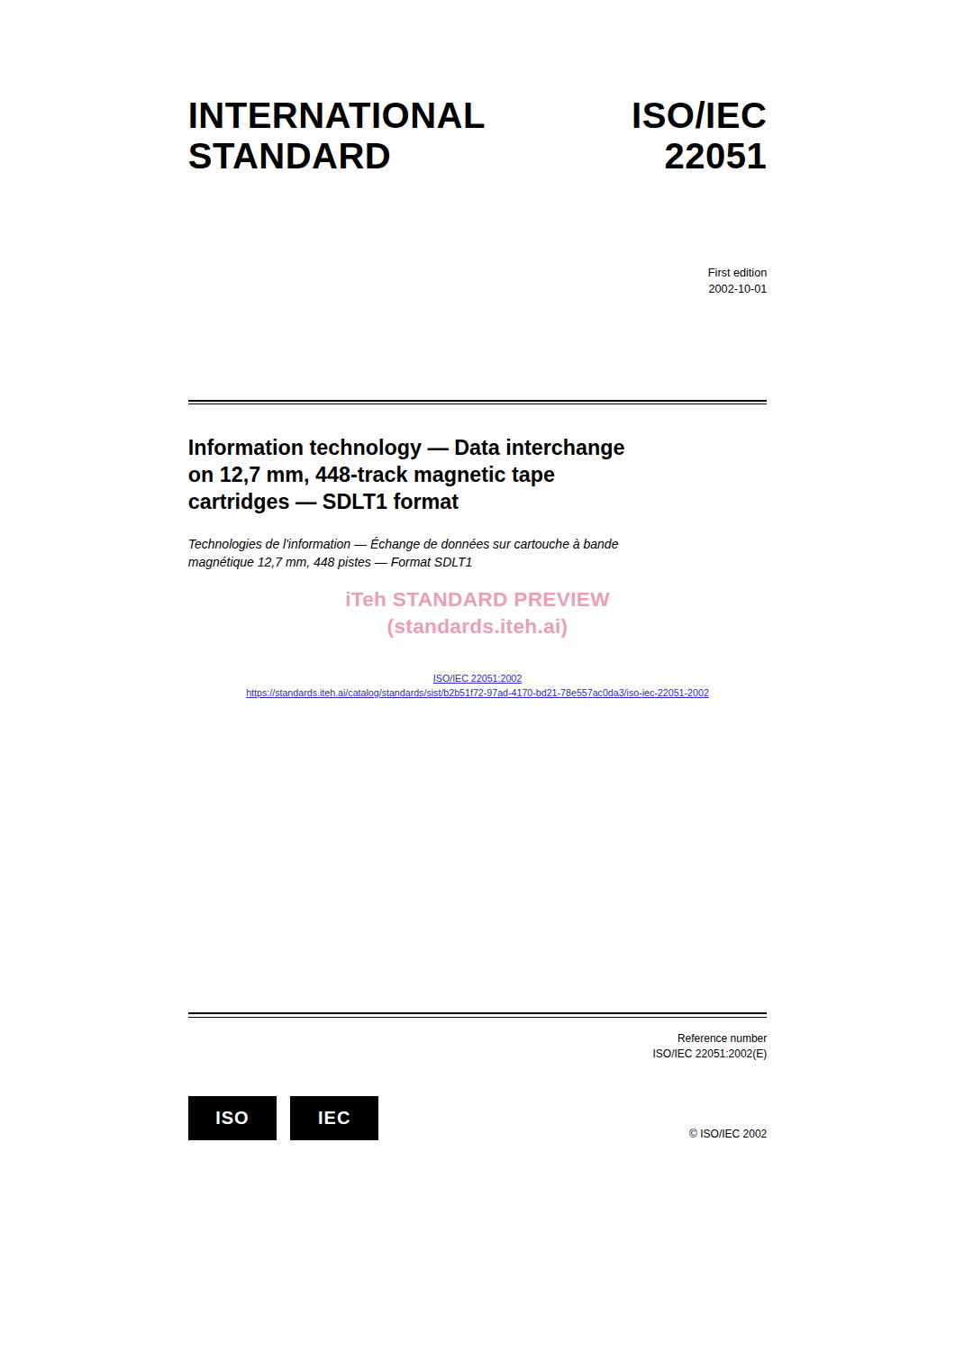INTERNATIONAL
STANDARD
ISO/IEC
22051
First edition
2002-10-01
Information technology — Data interchange on 12,7 mm, 448-track magnetic tape cartridges — SDLT1 format
Technologies de l'information — Échange de données sur cartouche à bande magnétique 12,7 mm, 448 pistes — Format SDLT1
iTeh STANDARD PREVIEW
(standards.iteh.ai)
ISO/IEC 22051:2002
https://standards.iteh.ai/catalog/standards/sist/b2b51f72-97ad-4170-bd21-78e557ac0da3/iso-iec-22051-2002
Reference number
ISO/IEC 22051:2002(E)
ISO IEC
© ISO/IEC 2002